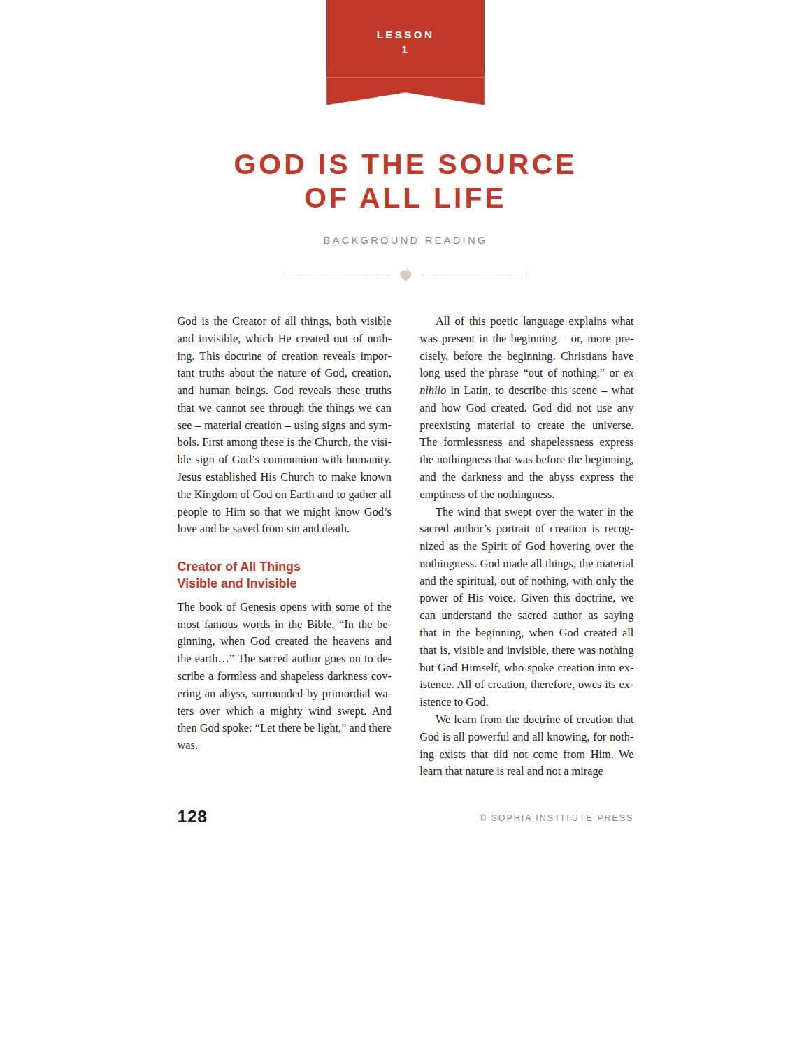LESSON 1
God Is the Source
of All Life
Background Reading
God is the Creator of all things, both visible and invisible, which He created out of nothing. This doctrine of creation reveals important truths about the nature of God, creation, and human beings. God reveals these truths that we cannot see through the things we can see – material creation – using signs and symbols. First among these is the Church, the visible sign of God’s communion with humanity. Jesus established His Church to make known the Kingdom of God on Earth and to gather all people to Him so that we might know God’s love and be saved from sin and death.
Creator of All Things
Visible and Invisible
The book of Genesis opens with some of the most famous words in the Bible, “In the beginning, when God created the heavens and the earth…” The sacred author goes on to describe a formless and shapeless darkness covering an abyss, surrounded by primordial waters over which a mighty wind swept. And then God spoke: “Let there be light,” and there was.
All of this poetic language explains what was present in the beginning – or, more precisely, before the beginning. Christians have long used the phrase “out of nothing,” or ex nihilo in Latin, to describe this scene – what and how God created. God did not use any preexisting material to create the universe. The formlessness and shapelessness express the nothingness that was before the beginning, and the darkness and the abyss express the emptiness of the nothingness.
The wind that swept over the water in the sacred author’s portrait of creation is recognized as the Spirit of God hovering over the nothingness. God made all things, the material and the spiritual, out of nothing, with only the power of His voice. Given this doctrine, we can understand the sacred author as saying that in the beginning, when God created all that is, visible and invisible, there was nothing but God Himself, who spoke creation into existence. All of creation, therefore, owes its existence to God.
We learn from the doctrine of creation that God is all powerful and all knowing, for nothing exists that did not come from Him. We learn that nature is real and not a mirage
128
© Sophia Institute Press